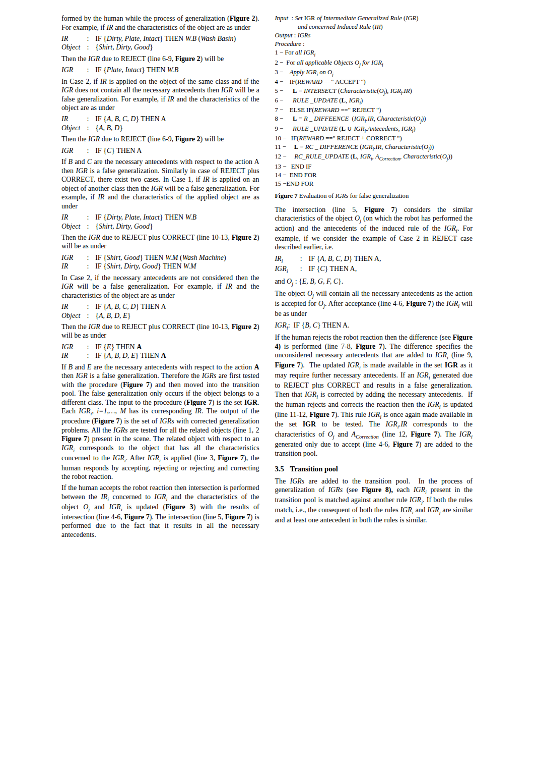formed by the human while the process of generalization (Figure 2). For example, if IR and the characteristics of the object are as under
| IR | : | IF { Dirty, Plate, Intact } THEN W.B ( Wash Basin ) |
| Object | : | { Shirt, Dirty, Good } |
Then the IGR due to REJECT (line 6-9, Figure 2) will be
| IGR | : | IF { Plate, Intact } THEN W.B |
In Case 2, if IR is applied on the object of the same class and if the IGR does not contain all the necessary antecedents then IGR will be a false generalization. For example, if IR and the characteristics of the object are as under
| IR | : | IF { A, B, C, D } THEN A |
| Object | : | { A, B, D } |
Then the IGR due to REJECT (line 6-9, Figure 2) will be
| IGR | : | IF { C } THEN A |
If B and C are the necessary antecedents with respect to the action A then IGR is a false generalization. Similarly in case of REJECT plus CORRECT, there exist two cases. In Case 1, if IR is applied on an object of another class then the IGR will be a false generalization. For example, if IR and the characteristics of the applied object are as under
| IR | : | IF { Dirty, Plate, Intact } THEN W.B |
| Object | : | { Shirt, Dirty, Good } |
Then the IGR due to REJECT plus CORRECT (line 10-13, Figure 2) will be as under
| IGR | : | IF { Shirt, Good } THEN W.M ( Wash Machine ) |
| IR | : | IF { Shirt, Dirty, Good } THEN W.M |
In Case 2, if the necessary antecedents are not considered then the IGR will be a false generalization. For example, if IR and the characteristics of the object are as under
| IR | : | IF { A, B, C, D } THEN A |
| Object | : | { A, B, D, E } |
Then the IGR due to REJECT plus CORRECT (line 10-13, Figure 2) will be as under
| IGR | : | IF { E } THEN A |
| IR | : | IF { A, B, D, E } THEN A |
If B and E are the necessary antecedents with respect to the action A then IGR is a false generalization. Therefore the IGRs are first tested with the procedure (Figure 7) and then moved into the transition pool. The false generalization only occurs if the object belongs to a different class. The input to the procedure (Figure 7) is the set IGR. Each IGRi, i=1,…, M has its corresponding IR. The output of the procedure (Figure 7) is the set of IGRs with corrected generalization problems. All the IGRs are tested for all the related objects (line 1, 2 Figure 7) present in the scene. The related object with respect to an IGRi corresponds to the object that has all the characteristics concerned to the IGRi. After IGRi is applied (line 3, Figure 7), the human responds by accepting, rejecting or rejecting and correcting the robot reaction.
If the human accepts the robot reaction then intersection is performed between the IRi concerned to IGRi and the characteristics of the object Oj and IGRi is updated (Figure 3) with the results of intersection (line 4-6, Figure 7). The intersection (line 5, Figure 7) is performed due to the fact that it results in all the necessary antecedents.
Input : Set IGR of Intermediate Generalized Rule (IGR)
and concerned Induced Rule (IR)
Output : IGRs
Procedure :
1 − For all IGRi
2 − For all applicable Objects Oj for IGRi
3 − Apply IGRi on Oj
4 − IF(REWARD ==" ACCEPT ")
5 − L = INTERSECT (Characteristic(Oj), IGRi.IR)
6 − RULE _UPDATE (L, IGRi)
7 − ELSE IF(REWARD ==" REJECT ")
8 − L = R _ DIFFEENCE (IGRi.IR, Characteristic(Oj))
9 − RULE _UPDATE (L ∪ IGRi.Antecedents, IGRi)
10 − IF(REWARD ==" REJECT + CORRECT ")
11 − L = RC _ DIFFERENCE (IGRi.IR, Characteristic(Oj))
12 − RC_RULE_UPDATE (L, IGRi, ACorrection, Characteristic(Oj))
13 − END IF
14 − END FOR
15 −END FOR
Figure 7 Evaluation of IGRs for false generalization
The intersection (line 5, Figure 7) considers the similar characteristics of the object Oj (on which the robot has performed the action) and the antecedents of the induced rule of the IGRi. For example, if we consider the example of Case 2 in REJECT case described earlier, i.e.
| IR i | : | IF { A, B, C, D } THEN A, |
| IGR i | : | IF { C } THEN A, |
and Oj : {E, B, G, F, C}.
The object Oj will contain all the necessary antecedents as the action is accepted for Oj. After acceptance (line 4-6, Figure 7) the IGRi will be as under
IGRi: IF {B, C} THEN A.
If the human rejects the robot reaction then the difference (see Figure 4) is performed (line 7-8, Figure 7). The difference specifies the unconsidered necessary antecedents that are added to IGRi (line 9, Figure 7). The updated IGRi is made available in the set IGR as it may require further necessary antecedents. If an IGRi generated due to REJECT plus CORRECT and results in a false generalization. Then that IGRi is corrected by adding the necessary antecedents. If the human rejects and corrects the reaction then the IGRi is updated (line 11-12, Figure 7). This rule IGRi is once again made available in the set IGR to be tested. The IGRi.IR corresponds to the characteristics of Oj and ACorrection (line 12, Figure 7). The IGRi generated only due to accept (line 4-6, Figure 7) are added to the transition pool.
3.5 Transition pool
The IGRs are added to the transition pool. In the process of generalization of IGRs (see Figure 8), each IGRi present in the transition pool is matched against another rule IGRj. If both the rules match, i.e., the consequent of both the rules IGRi and IGRj are similar and at least one antecedent in both the rules is similar.